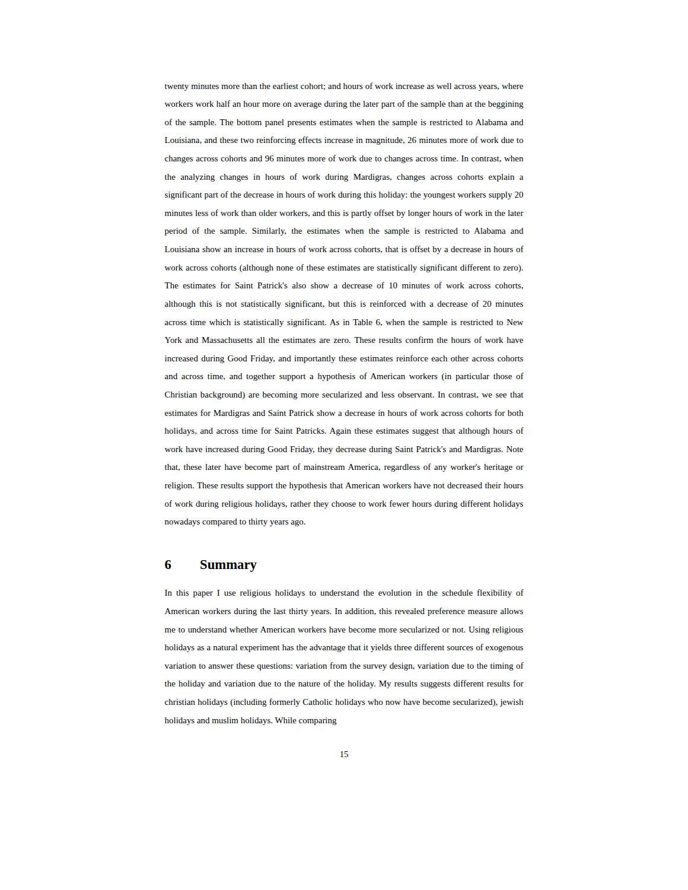twenty minutes more than the earliest cohort; and hours of work increase as well across years, where workers work half an hour more on average during the later part of the sample than at the beggining of the sample. The bottom panel presents estimates when the sample is restricted to Alabama and Louisiana, and these two reinforcing effects increase in magnitude, 26 minutes more of work due to changes across cohorts and 96 minutes more of work due to changes across time. In contrast, when the analyzing changes in hours of work during Mardigras, changes across cohorts explain a significant part of the decrease in hours of work during this holiday: the youngest workers supply 20 minutes less of work than older workers, and this is partly offset by longer hours of work in the later period of the sample. Similarly, the estimates when the sample is restricted to Alabama and Louisiana show an increase in hours of work across cohorts, that is offset by a decrease in hours of work across cohorts (although none of these estimates are statistically significant different to zero). The estimates for Saint Patrick's also show a decrease of 10 minutes of work across cohorts, although this is not statistically significant, but this is reinforced with a decrease of 20 minutes across time which is statistically significant. As in Table 6, when the sample is restricted to New York and Massachusetts all the estimates are zero. These results confirm the hours of work have increased during Good Friday, and importantly these estimates reinforce each other across cohorts and across time, and together support a hypothesis of American workers (in particular those of Christian background) are becoming more secularized and less observant. In contrast, we see that estimates for Mardigras and Saint Patrick show a decrease in hours of work across cohorts for both holidays, and across time for Saint Patricks. Again these estimates suggest that although hours of work have increased during Good Friday, they decrease during Saint Patrick's and Mardigras. Note that, these later have become part of mainstream America, regardless of any worker's heritage or religion. These results support the hypothesis that American workers have not decreased their hours of work during religious holidays, rather they choose to work fewer hours during different holidays nowadays compared to thirty years ago.
6 Summary
In this paper I use religious holidays to understand the evolution in the schedule flexibility of American workers during the last thirty years. In addition, this revealed preference measure allows me to understand whether American workers have become more secularized or not. Using religious holidays as a natural experiment has the advantage that it yields three different sources of exogenous variation to answer these questions: variation from the survey design, variation due to the timing of the holiday and variation due to the nature of the holiday. My results suggests different results for christian holidays (including formerly Catholic holidays who now have become secularized), jewish holidays and muslim holidays. While comparing
15